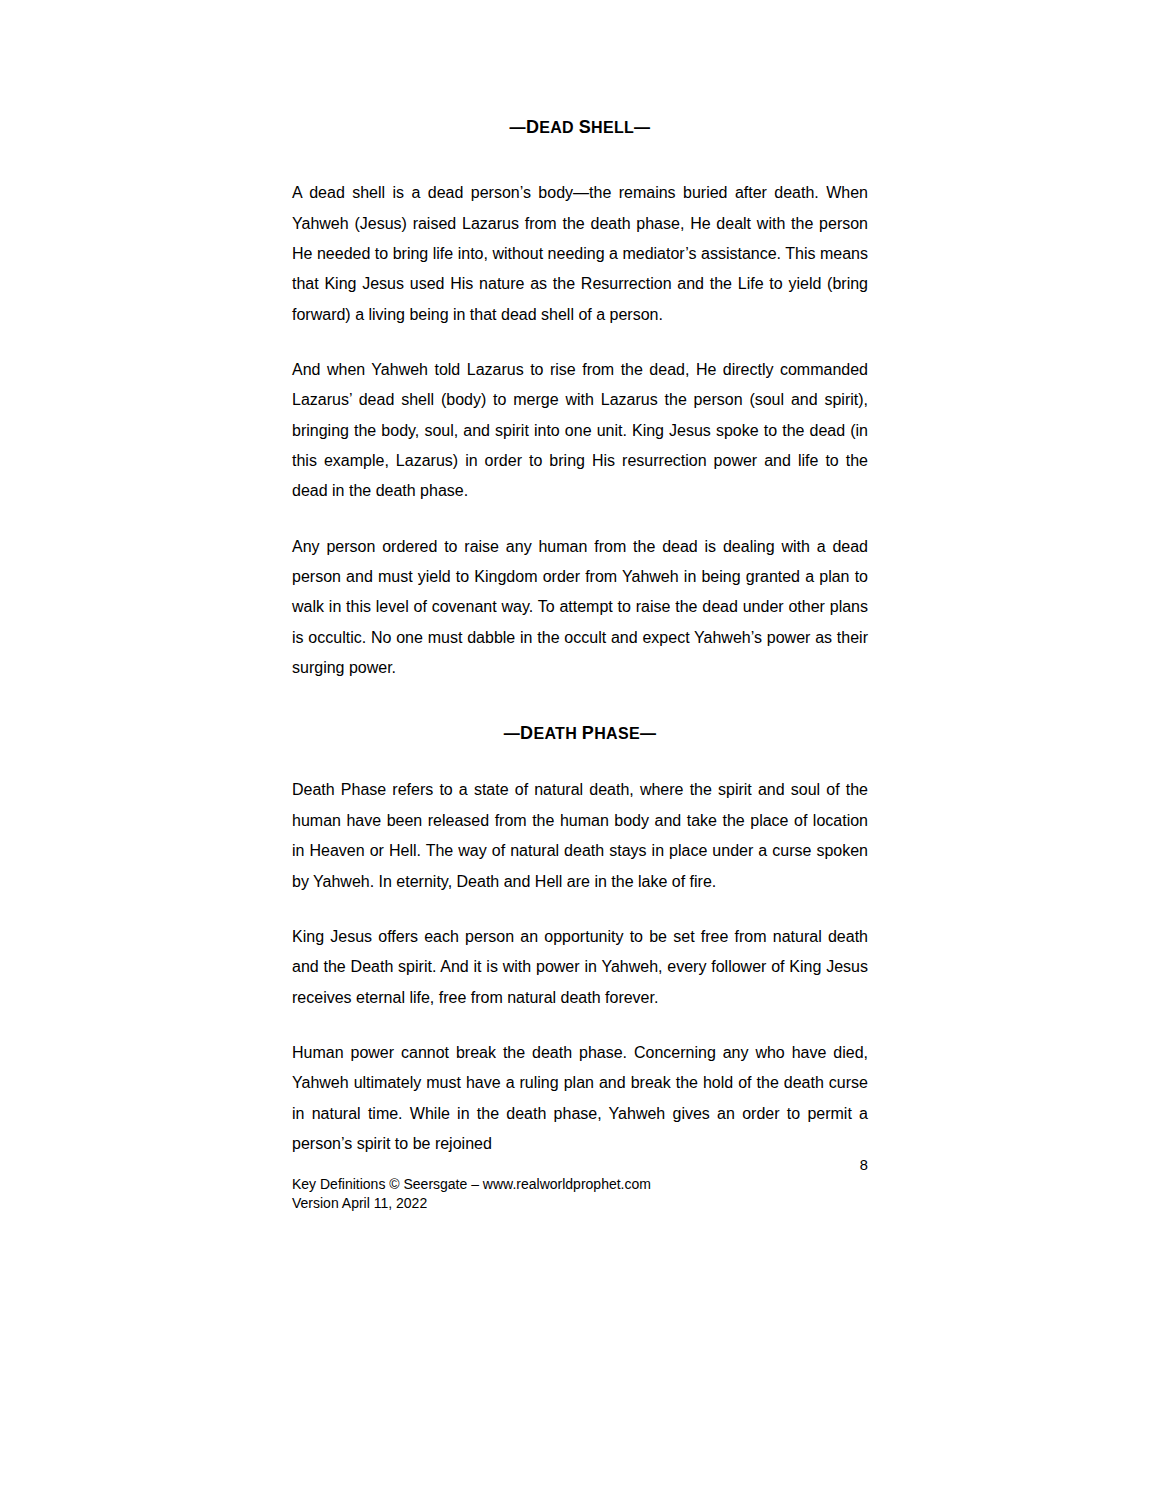—DEAD SHELL—
A dead shell is a dead person’s body—the remains buried after death. When Yahweh (Jesus) raised Lazarus from the death phase, He dealt with the person He needed to bring life into, without needing a mediator’s assistance. This means that King Jesus used His nature as the Resurrection and the Life to yield (bring forward) a living being in that dead shell of a person.
And when Yahweh told Lazarus to rise from the dead, He directly commanded Lazarus’ dead shell (body) to merge with Lazarus the person (soul and spirit), bringing the body, soul, and spirit into one unit. King Jesus spoke to the dead (in this example, Lazarus) in order to bring His resurrection power and life to the dead in the death phase.
Any person ordered to raise any human from the dead is dealing with a dead person and must yield to Kingdom order from Yahweh in being granted a plan to walk in this level of covenant way. To attempt to raise the dead under other plans is occultic. No one must dabble in the occult and expect Yahweh’s power as their surging power.
—DEATH PHASE—
Death Phase refers to a state of natural death, where the spirit and soul of the human have been released from the human body and take the place of location in Heaven or Hell. The way of natural death stays in place under a curse spoken by Yahweh. In eternity, Death and Hell are in the lake of fire.
King Jesus offers each person an opportunity to be set free from natural death and the Death spirit. And it is with power in Yahweh, every follower of King Jesus receives eternal life, free from natural death forever.
Human power cannot break the death phase. Concerning any who have died, Yahweh ultimately must have a ruling plan and break the hold of the death curse in natural time. While in the death phase, Yahweh gives an order to permit a person’s spirit to be rejoined
8 Key Definitions © Seersgate – www.realworldprophet.com Version April 11, 2022